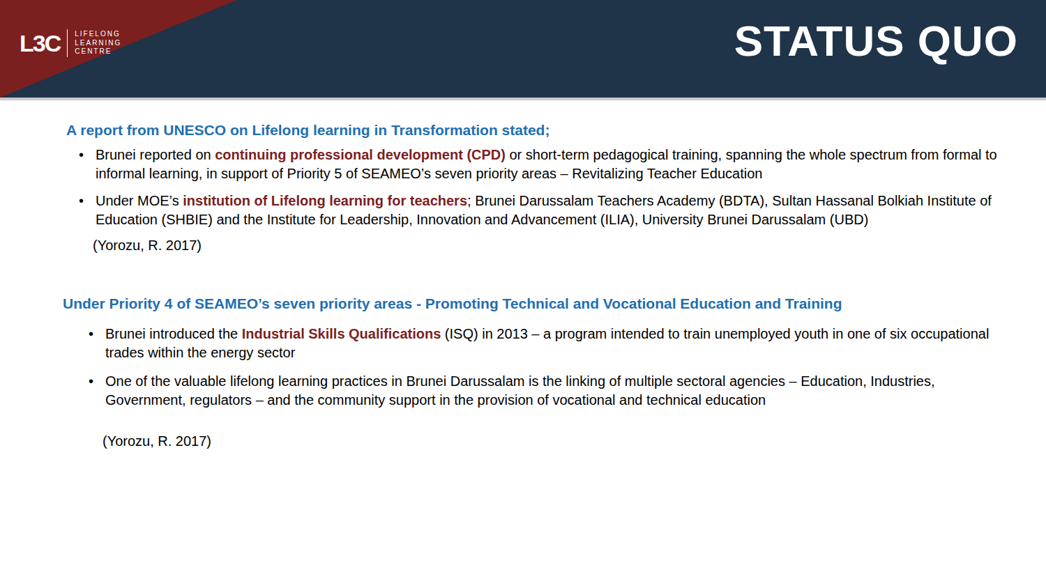L3C Lifelong
Learning
Centre
STATUS QUO
A report from UNESCO on Lifelong learning in Transformation stated;
Brunei reported on continuing professional development (CPD) or short-term pedagogical training, spanning the whole spectrum from formal to informal learning, in support of Priority 5 of SEAMEO’s seven priority areas – Revitalizing Teacher Education
Under MOE’s institution of Lifelong learning for teachers; Brunei Darussalam Teachers Academy (BDTA), Sultan Hassanal Bolkiah Institute of Education (SHBIE) and the Institute for Leadership, Innovation and Advancement (ILIA), University Brunei Darussalam (UBD)
(Yorozu, R. 2017)
Under Priority 4 of SEAMEO’s seven priority areas - Promoting Technical and Vocational Education and Training
Brunei introduced the Industrial Skills Qualifications (ISQ) in 2013 – a program intended to train unemployed youth in one of six occupational trades within the energy sector
One of the valuable lifelong learning practices in Brunei Darussalam is the linking of multiple sectoral agencies – Education, Industries, Government, regulators – and the community support in the provision of vocational and technical education
(Yorozu, R. 2017)